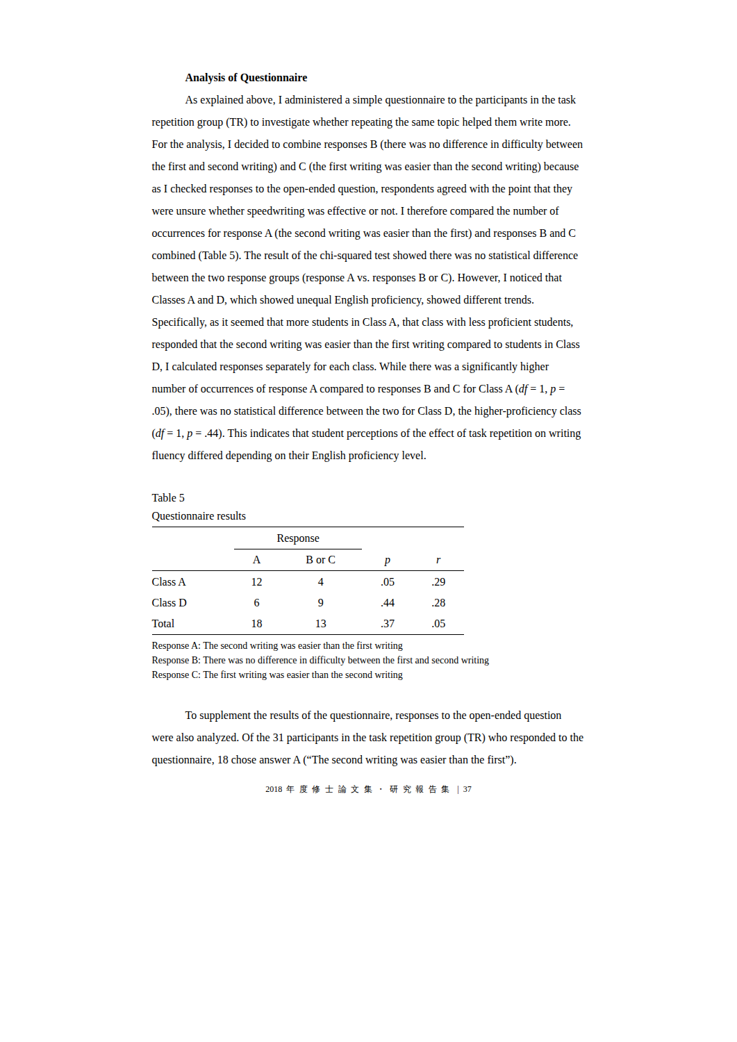Analysis of Questionnaire
As explained above, I administered a simple questionnaire to the participants in the task repetition group (TR) to investigate whether repeating the same topic helped them write more. For the analysis, I decided to combine responses B (there was no difference in difficulty between the first and second writing) and C (the first writing was easier than the second writing) because as I checked responses to the open-ended question, respondents agreed with the point that they were unsure whether speedwriting was effective or not. I therefore compared the number of occurrences for response A (the second writing was easier than the first) and responses B and C combined (Table 5). The result of the chi-squared test showed there was no statistical difference between the two response groups (response A vs. responses B or C). However, I noticed that Classes A and D, which showed unequal English proficiency, showed different trends. Specifically, as it seemed that more students in Class A, that class with less proficient students, responded that the second writing was easier than the first writing compared to students in Class D, I calculated responses separately for each class. While there was a significantly higher number of occurrences of response A compared to responses B and C for Class A (df = 1, p = .05), there was no statistical difference between the two for Class D, the higher-proficiency class (df = 1, p = .44). This indicates that student perceptions of the effect of task repetition on writing fluency differed depending on their English proficiency level.
Table 5
Questionnaire results
| | Response | | |
| | A | B or C | p | r |
| Class A | 12 | 4 | .05 | .29 |
| Class D | 6 | 9 | .44 | .28 |
| Total | 18 | 13 | .37 | .05 |
Response A: The second writing was easier than the first writing
Response B: There was no difference in difficulty between the first and second writing
Response C: The first writing was easier than the second writing
To supplement the results of the questionnaire, responses to the open-ended question were also analyzed. Of the 31 participants in the task repetition group (TR) who responded to the questionnaire, 18 chose answer A (“The second writing was easier than the first”).
2018 年 度 修 士 論 文 集 ・ 研 究 報 告 集 | 37